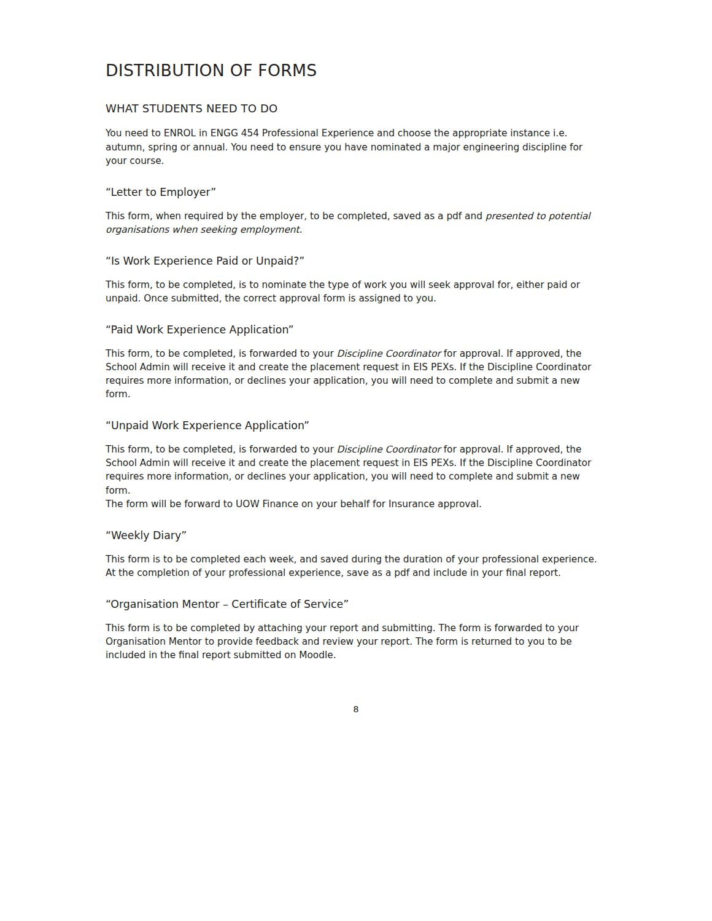DISTRIBUTION OF FORMS
WHAT STUDENTS NEED TO DO
You need to ENROL in ENGG 454 Professional Experience and choose the appropriate instance i.e. autumn, spring or annual. You need to ensure you have nominated a major engineering discipline for your course.
“Letter to Employer”
This form, when required by the employer, to be completed, saved as a pdf and presented to potential organisations when seeking employment.
“Is Work Experience Paid or Unpaid?”
This form, to be completed, is to nominate the type of work you will seek approval for, either paid or unpaid. Once submitted, the correct approval form is assigned to you.
“Paid Work Experience Application”
This form, to be completed, is forwarded to your Discipline Coordinator for approval. If approved, the School Admin will receive it and create the placement request in EIS PEXs. If the Discipline Coordinator requires more information, or declines your application, you will need to complete and submit a new form.
“Unpaid Work Experience Application”
This form, to be completed, is forwarded to your Discipline Coordinator for approval. If approved, the School Admin will receive it and create the placement request in EIS PEXs. If the Discipline Coordinator requires more information, or declines your application, you will need to complete and submit a new form.
The form will be forward to UOW Finance on your behalf for Insurance approval.
“Weekly Diary”
This form is to be completed each week, and saved during the duration of your professional experience. At the completion of your professional experience, save as a pdf and include in your final report.
“Organisation Mentor – Certificate of Service”
This form is to be completed by attaching your report and submitting. The form is forwarded to your Organisation Mentor to provide feedback and review your report. The form is returned to you to be included in the final report submitted on Moodle.
8